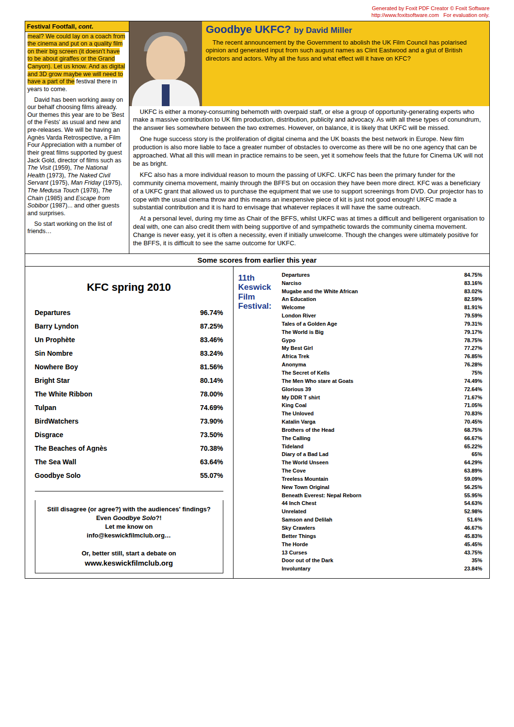Generated by Foxit PDF Creator © Foxit Software
http://www.foxitsoftware.com For evaluation only.
Festival Footfall, cont.
meal? We could lay on a coach from the cinema and put on a quality film on their big screen (it doesn't have to be about giraffes or the Grand Canyon). Let us know. And as digital and 3D grow maybe we will need to have a part of the festival there in years to come.
David has been working away on our behalf choosing films already. Our themes this year are to be 'Best of the Fests' as usual and new and pre-releases. We will be having an Agnès Varda Retrospective, a Film Four Appreciation with a number of their great films supported by guest Jack Gold, director of films such as The Visit (1959), The National Health (1973), The Naked Civil Servant (1975), Man Friday (1975), The Medusa Touch (1978), The Chain (1985) and Escape from Sobibor (1987)... and other guests and surprises.
So start working on the list of friends…
Goodbye UKFC? by David Miller
The recent announcement by the Government to abolish the UK Film Council has polarised opinion and generated input from such august names as Clint Eastwood and a glut of British directors and actors. Why all the fuss and what effect will it have on KFC?
UKFC is either a money-consuming behemoth with overpaid staff, or else a group of opportunity-generating experts who make a massive contribution to UK film production, distribution, publicity and advocacy. As with all these types of conundrum, the answer lies somewhere between the two extremes. However, on balance, it is likely that UKFC will be missed.
One huge success story is the proliferation of digital cinema and the UK boasts the best network in Europe. New film production is also more liable to face a greater number of obstacles to overcome as there will be no one agency that can be approached. What all this will mean in practice remains to be seen, yet it somehow feels that the future for Cinema UK will not be as bright.
KFC also has a more individual reason to mourn the passing of UKFC. UKFC has been the primary funder for the community cinema movement, mainly through the BFFS but on occasion they have been more direct. KFC was a beneficiary of a UKFC grant that allowed us to purchase the equipment that we use to support screenings from DVD. Our projector has to cope with the usual cinema throw and this means an inexpensive piece of kit is just not good enough! UKFC made a substantial contribution and it is hard to envisage that whatever replaces it will have the same outreach.
At a personal level, during my time as Chair of the BFFS, whilst UKFC was at times a difficult and belligerent organisation to deal with, one can also credit them with being supportive of and sympathetic towards the community cinema movement. Change is never easy, yet it is often a necessity, even if initially unwelcome. Though the changes were ultimately positive for the BFFS, it is difficult to see the same outcome for UKFC.
Some scores from earlier this year
KFC spring 2010
| Departures | 96.74% |
| Barry Lyndon | 87.25% |
| Un Prophète | 83.46% |
| Sin Nombre | 83.24% |
| Nowhere Boy | 81.56% |
| Bright Star | 80.14% |
| The White Ribbon | 78.00% |
| Tulpan | 74.69% |
| BirdWatchers | 73.90% |
| Disgrace | 73.50% |
| The Beaches of Agnès | 70.38% |
| The Sea Wall | 63.64% |
| Goodbye Solo | 55.07% |
Still disagree (or agree?) with the audiences' findings?
Even Goodbye Solo?!
Let me know on
info@keswickfilmclub.org…
Or, better still, start a debate on
www.keswickfilmclub.org
11th Keswick Film Festival:
| Departures | 84.75% |
| Narciso | 83.16% |
| Mugabe and the White African | 83.02% |
| An Education | 82.59% |
| Welcome | 81.91% |
| London River | 79.59% |
| Tales of a Golden Age | 79.31% |
| The World is Big | 79.17% |
| Gypo | 78.75% |
| My Best Girl | 77.27% |
| Africa Trek | 76.85% |
| Anonyma | 76.28% |
| The Secret of Kells | 75% |
| The Men Who stare at Goats | 74.49% |
| Glorious 39 | 72.64% |
| My DDR T shirt | 71.67% |
| King Coal | 71.05% |
| The Unloved | 70.83% |
| Katalin Varga | 70.45% |
| Brothers of the Head | 68.75% |
| The Calling | 66.67% |
| Tideland | 65.22% |
| Diary of a Bad Lad | 65% |
| The World Unseen | 64.29% |
| The Cove | 63.89% |
| Treeless Mountain | 59.09% |
| New Town Original | 56.25% |
| Beneath Everest: Nepal Reborn | 55.95% |
| 44 Inch Chest | 54.63% |
| Unrelated | 52.98% |
| Samson and Delilah | 51.6% |
| Sky Crawlers | 46.67% |
| Better Things | 45.83% |
| The Horde | 45.45% |
| 13 Curses | 43.75% |
| Door out of the Dark | 35% |
| Involuntary | 23.84% |